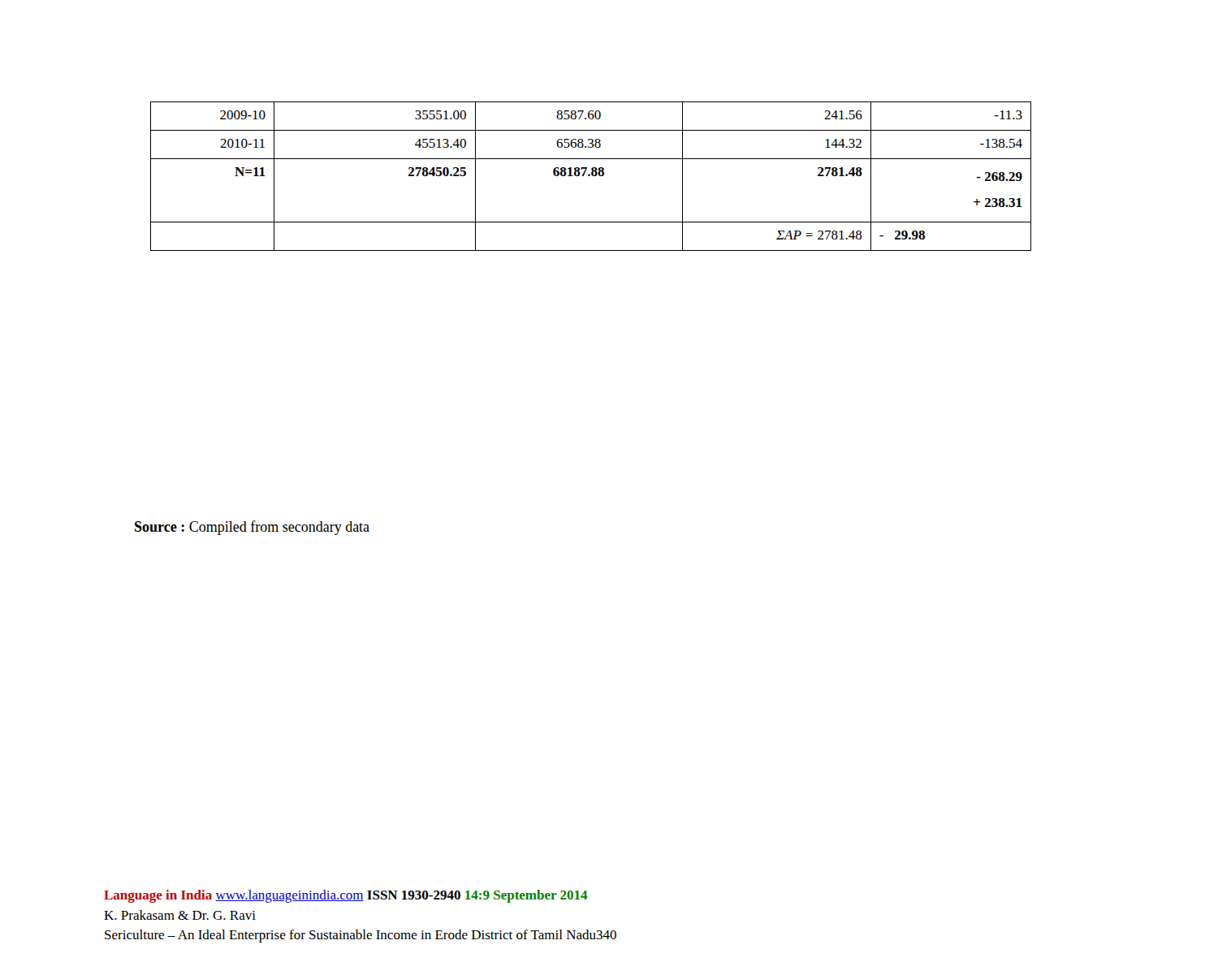| 2009-10 | 35551.00 | 8587.60 | 241.56 | -11.3 |
| 2010-11 | 45513.40 | 6568.38 | 144.32 | -138.54 |
| N=11 | 278450.25 | 68187.88 | 2781.48 | - 268.29 + 238.31 |
| | | | ΣAP = 2781.48 | - 29.98 |
Source : Compiled from secondary data
Language in India www.languageinindia.com ISSN 1930-2940 14:9 September 2014
K. Prakasam & Dr. G. Ravi
Sericulture – An Ideal Enterprise for Sustainable Income in Erode District of Tamil Nadu340